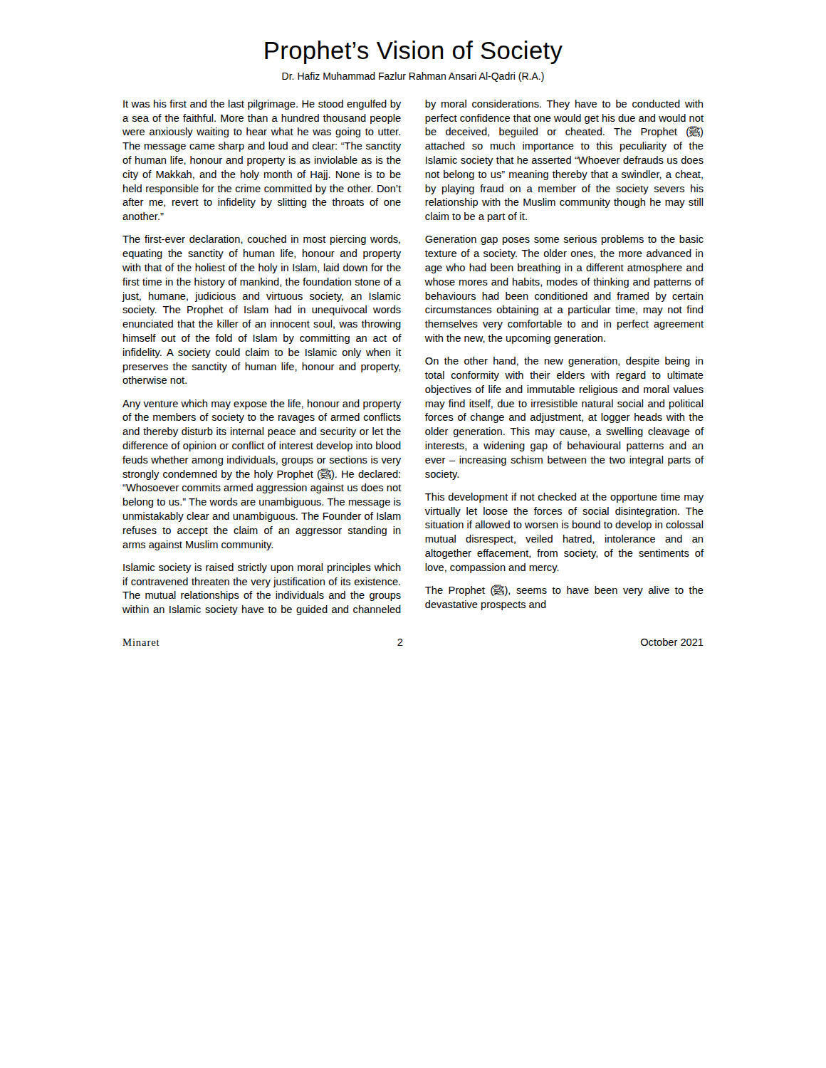Prophet’s Vision of Society
Dr. Hafiz Muhammad Fazlur Rahman Ansari Al-Qadri (R.A.)
It was his first and the last pilgrimage. He stood engulfed by a sea of the faithful. More than a hundred thousand people were anxiously waiting to hear what he was going to utter. The message came sharp and loud and clear: “The sanctity of human life, honour and property is as inviolable as is the city of Makkah, and the holy month of Hajj. None is to be held responsible for the crime committed by the other. Don’t after me, revert to infidelity by slitting the throats of one another.”
The first-ever declaration, couched in most piercing words, equating the sanctity of human life, honour and property with that of the holiest of the holy in Islam, laid down for the first time in the history of mankind, the foundation stone of a just, humane, judicious and virtuous society, an Islamic society. The Prophet of Islam had in unequivocal words enunciated that the killer of an innocent soul, was throwing himself out of the fold of Islam by committing an act of infidelity. A society could claim to be Islamic only when it preserves the sanctity of human life, honour and property, otherwise not.
Any venture which may expose the life, honour and property of the members of society to the ravages of armed conflicts and thereby disturb its internal peace and security or let the difference of opinion or conflict of interest develop into blood feuds whether among individuals, groups or sections is very strongly condemned by the holy Prophet (ﷺ). He declared: “Whosoever commits armed aggression against us does not belong to us.” The words are unambiguous. The message is unmistakably clear and unambiguous. The Founder of Islam refuses to accept the claim of an aggressor standing in arms against Muslim community.
Islamic society is raised strictly upon moral principles which if contravened threaten the very justification of its existence. The mutual relationships of the individuals and the groups within an Islamic society have to be guided and channeled by moral considerations. They have to be conducted with perfect confidence that one would get his due and would not be deceived, beguiled or cheated. The Prophet (ﷺ) attached so much importance to this peculiarity of the Islamic society that he asserted “Whoever defrauds us does not belong to us” meaning thereby that a swindler, a cheat, by playing fraud on a member of the society severs his relationship with the Muslim community though he may still claim to be a part of it.
Generation gap poses some serious problems to the basic texture of a society. The older ones, the more advanced in age who had been breathing in a different atmosphere and whose mores and habits, modes of thinking and patterns of behaviours had been conditioned and framed by certain circumstances obtaining at a particular time, may not find themselves very comfortable to and in perfect agreement with the new, the upcoming generation.
On the other hand, the new generation, despite being in total conformity with their elders with regard to ultimate objectives of life and immutable religious and moral values may find itself, due to irresistible natural social and political forces of change and adjustment, at logger heads with the older generation. This may cause, a swelling cleavage of interests, a widening gap of behavioural patterns and an ever – increasing schism between the two integral parts of society.
This development if not checked at the opportune time may virtually let loose the forces of social disintegration. The situation if allowed to worsen is bound to develop in colossal mutual disrespect, veiled hatred, intolerance and an altogether effacement, from society, of the sentiments of love, compassion and mercy.
The Prophet (ﷺ), seems to have been very alive to the devastative prospects and
Minaret 2 October 2021